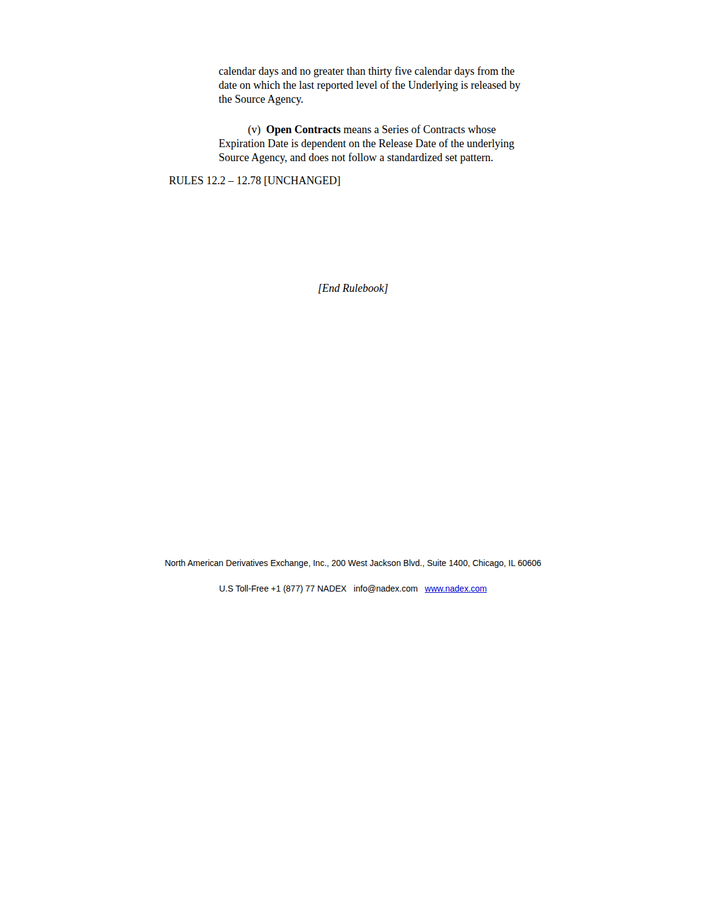calendar days and no greater than thirty five calendar days from the date on which the last reported level of the Underlying is released by the Source Agency.
(v) Open Contracts means a Series of Contracts whose Expiration Date is dependent on the Release Date of the underlying Source Agency, and does not follow a standardized set pattern.
RULES 12.2 – 12.78 [UNCHANGED]
[End Rulebook]
North American Derivatives Exchange, Inc., 200 West Jackson Blvd., Suite 1400, Chicago, IL 60606
U.S Toll-Free +1 (877) 77 NADEX info@nadex.com www.nadex.com